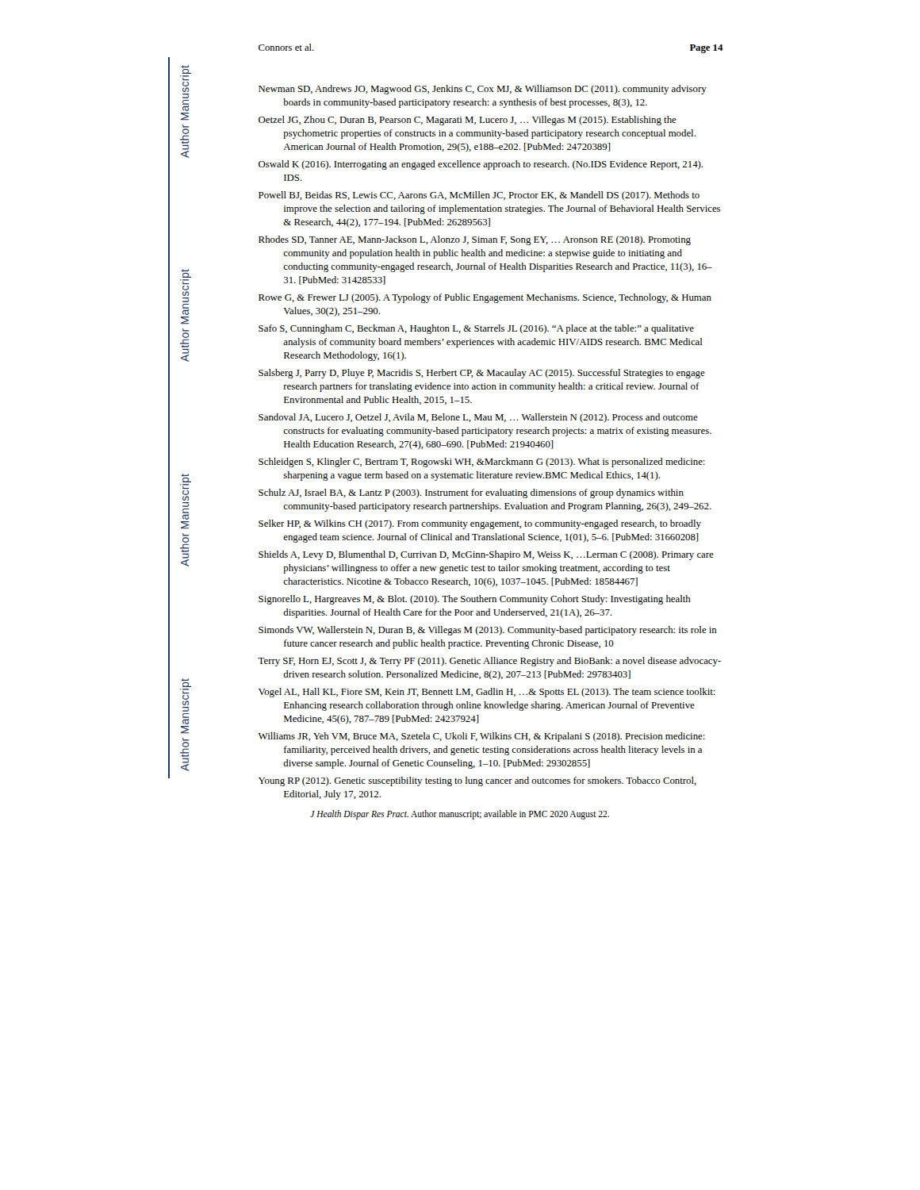Author Manuscript Author Manuscript Author Manuscript Author Manuscript
Connors et al.
Page 14
Newman SD, Andrews JO, Magwood GS, Jenkins C, Cox MJ, & Williamson DC (2011). community advisory boards in community-based participatory research: a synthesis of best processes, 8(3), 12.
Oetzel JG, Zhou C, Duran B, Pearson C, Magarati M, Lucero J, … Villegas M (2015). Establishing the psychometric properties of constructs in a community-based participatory research conceptual model. American Journal of Health Promotion, 29(5), e188–e202. [PubMed: 24720389]
Oswald K (2016). Interrogating an engaged excellence approach to research. (No.IDS Evidence Report, 214). IDS.
Powell BJ, Beidas RS, Lewis CC, Aarons GA, McMillen JC, Proctor EK, & Mandell DS (2017). Methods to improve the selection and tailoring of implementation strategies. The Journal of Behavioral Health Services & Research, 44(2), 177–194. [PubMed: 26289563]
Rhodes SD, Tanner AE, Mann-Jackson L, Alonzo J, Siman F, Song EY, … Aronson RE (2018). Promoting community and population health in public health and medicine: a stepwise guide to initiating and conducting community-engaged research, Journal of Health Disparities Research and Practice, 11(3), 16–31. [PubMed: 31428533]
Rowe G, & Frewer LJ (2005). A Typology of Public Engagement Mechanisms. Science, Technology, & Human Values, 30(2), 251–290.
Safo S, Cunningham C, Beckman A, Haughton L, & Starrels JL (2016). “A place at the table:” a qualitative analysis of community board members’ experiences with academic HIV/AIDS research. BMC Medical Research Methodology, 16(1).
Salsberg J, Parry D, Pluye P, Macridis S, Herbert CP, & Macaulay AC (2015). Successful Strategies to engage research partners for translating evidence into action in community health: a critical review. Journal of Environmental and Public Health, 2015, 1–15.
Sandoval JA, Lucero J, Oetzel J, Avila M, Belone L, Mau M, … Wallerstein N (2012). Process and outcome constructs for evaluating community-based participatory research projects: a matrix of existing measures. Health Education Research, 27(4), 680–690. [PubMed: 21940460]
Schleidgen S, Klingler C, Bertram T, Rogowski WH, &Marckmann G (2013). What is personalized medicine: sharpening a vague term based on a systematic literature review.BMC Medical Ethics, 14(1).
Schulz AJ, Israel BA, & Lantz P (2003). Instrument for evaluating dimensions of group dynamics within community-based participatory research partnerships. Evaluation and Program Planning, 26(3), 249–262.
Selker HP, & Wilkins CH (2017). From community engagement, to community-engaged research, to broadly engaged team science. Journal of Clinical and Translational Science, 1(01), 5–6. [PubMed: 31660208]
Shields A, Levy D, Blumenthal D, Currivan D, McGinn-Shapiro M, Weiss K, …Lerman C (2008). Primary care physicians’ willingness to offer a new genetic test to tailor smoking treatment, according to test characteristics. Nicotine & Tobacco Research, 10(6), 1037–1045. [PubMed: 18584467]
Signorello L, Hargreaves M, & Blot. (2010). The Southern Community Cohort Study: Investigating health disparities. Journal of Health Care for the Poor and Underserved, 21(1A), 26–37.
Simonds VW, Wallerstein N, Duran B, & Villegas M (2013). Community-based participatory research: its role in future cancer research and public health practice. Preventing Chronic Disease, 10
Terry SF, Horn EJ, Scott J, & Terry PF (2011). Genetic Alliance Registry and BioBank: a novel disease advocacy-driven research solution. Personalized Medicine, 8(2), 207–213 [PubMed: 29783403]
Vogel AL, Hall KL, Fiore SM, Kein JT, Bennett LM, Gadlin H, …& Spotts EL (2013). The team science toolkit: Enhancing research collaboration through online knowledge sharing. American Journal of Preventive Medicine, 45(6), 787–789 [PubMed: 24237924]
Williams JR, Yeh VM, Bruce MA, Szetela C, Ukoli F, Wilkins CH, & Kripalani S (2018). Precision medicine: familiarity, perceived health drivers, and genetic testing considerations across health literacy levels in a diverse sample. Journal of Genetic Counseling, 1–10. [PubMed: 29302855]
Young RP (2012). Genetic susceptibility testing to lung cancer and outcomes for smokers. Tobacco Control, Editorial, July 17, 2012.
J Health Dispar Res Pract. Author manuscript; available in PMC 2020 August 22.